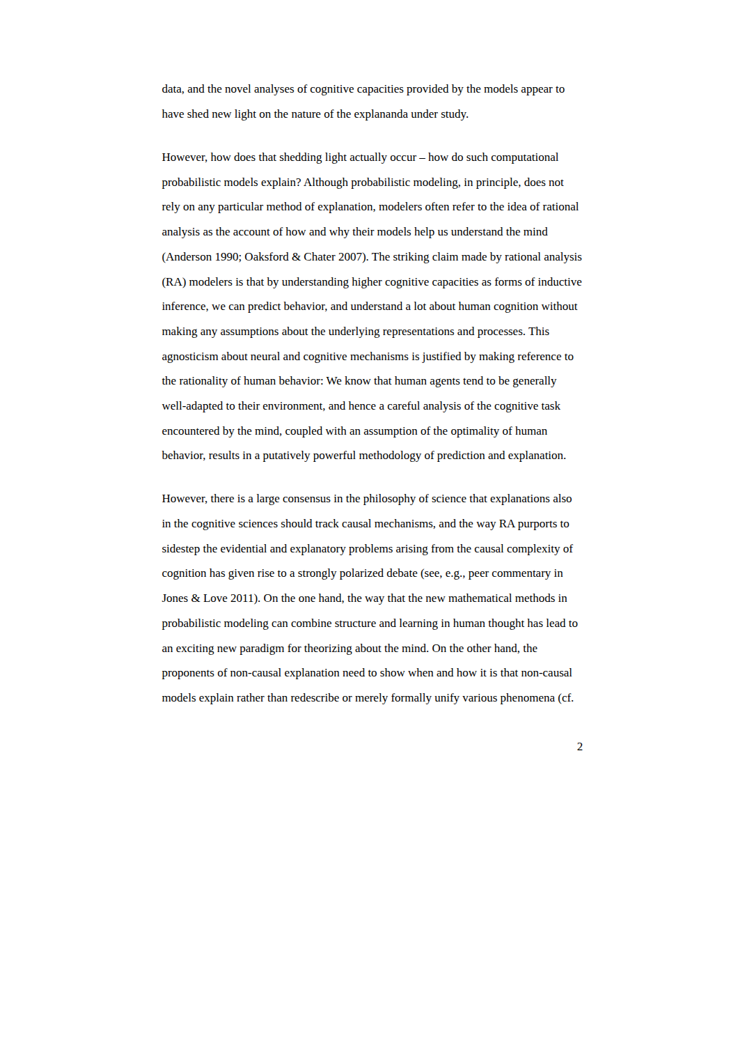data, and the novel analyses of cognitive capacities provided by the models appear to have shed new light on the nature of the explananda under study.
However, how does that shedding light actually occur – how do such computational probabilistic models explain? Although probabilistic modeling, in principle, does not rely on any particular method of explanation, modelers often refer to the idea of rational analysis as the account of how and why their models help us understand the mind (Anderson 1990; Oaksford & Chater 2007). The striking claim made by rational analysis (RA) modelers is that by understanding higher cognitive capacities as forms of inductive inference, we can predict behavior, and understand a lot about human cognition without making any assumptions about the underlying representations and processes. This agnosticism about neural and cognitive mechanisms is justified by making reference to the rationality of human behavior: We know that human agents tend to be generally well-adapted to their environment, and hence a careful analysis of the cognitive task encountered by the mind, coupled with an assumption of the optimality of human behavior, results in a putatively powerful methodology of prediction and explanation.
However, there is a large consensus in the philosophy of science that explanations also in the cognitive sciences should track causal mechanisms, and the way RA purports to sidestep the evidential and explanatory problems arising from the causal complexity of cognition has given rise to a strongly polarized debate (see, e.g., peer commentary in Jones & Love 2011). On the one hand, the way that the new mathematical methods in probabilistic modeling can combine structure and learning in human thought has lead to an exciting new paradigm for theorizing about the mind. On the other hand, the proponents of non-causal explanation need to show when and how it is that non-causal models explain rather than redescribe or merely formally unify various phenomena (cf.
2